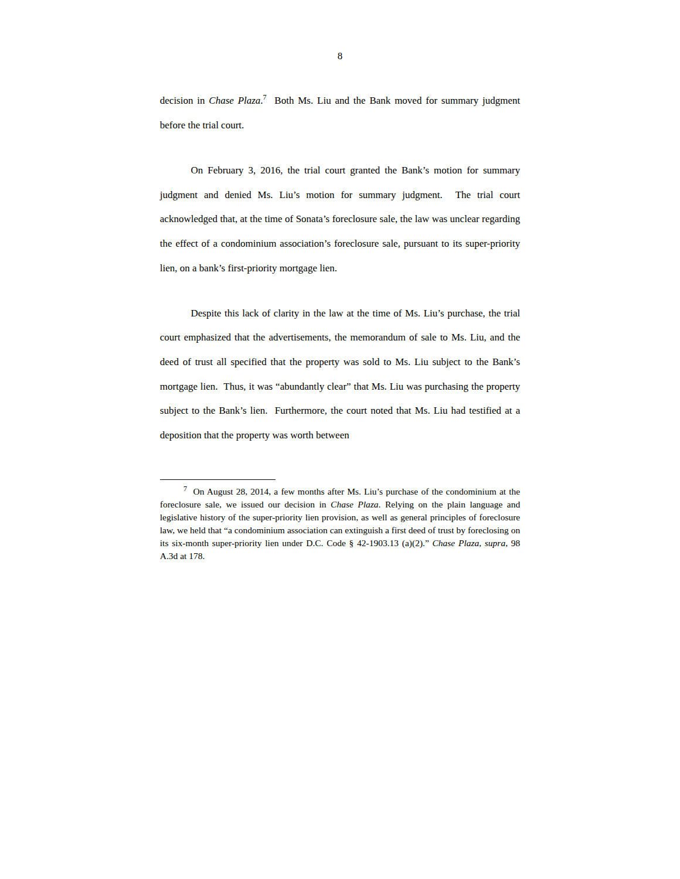8
decision in Chase Plaza.7 Both Ms. Liu and the Bank moved for summary judgment before the trial court.
On February 3, 2016, the trial court granted the Bank’s motion for summary judgment and denied Ms. Liu’s motion for summary judgment. The trial court acknowledged that, at the time of Sonata’s foreclosure sale, the law was unclear regarding the effect of a condominium association’s foreclosure sale, pursuant to its super-priority lien, on a bank’s first-priority mortgage lien.
Despite this lack of clarity in the law at the time of Ms. Liu’s purchase, the trial court emphasized that the advertisements, the memorandum of sale to Ms. Liu, and the deed of trust all specified that the property was sold to Ms. Liu subject to the Bank’s mortgage lien. Thus, it was “abundantly clear” that Ms. Liu was purchasing the property subject to the Bank’s lien. Furthermore, the court noted that Ms. Liu had testified at a deposition that the property was worth between
7 On August 28, 2014, a few months after Ms. Liu’s purchase of the condominium at the foreclosure sale, we issued our decision in Chase Plaza. Relying on the plain language and legislative history of the super-priority lien provision, as well as general principles of foreclosure law, we held that “a condominium association can extinguish a first deed of trust by foreclosing on its six-month super-priority lien under D.C. Code § 42-1903.13 (a)(2).” Chase Plaza, supra, 98 A.3d at 178.